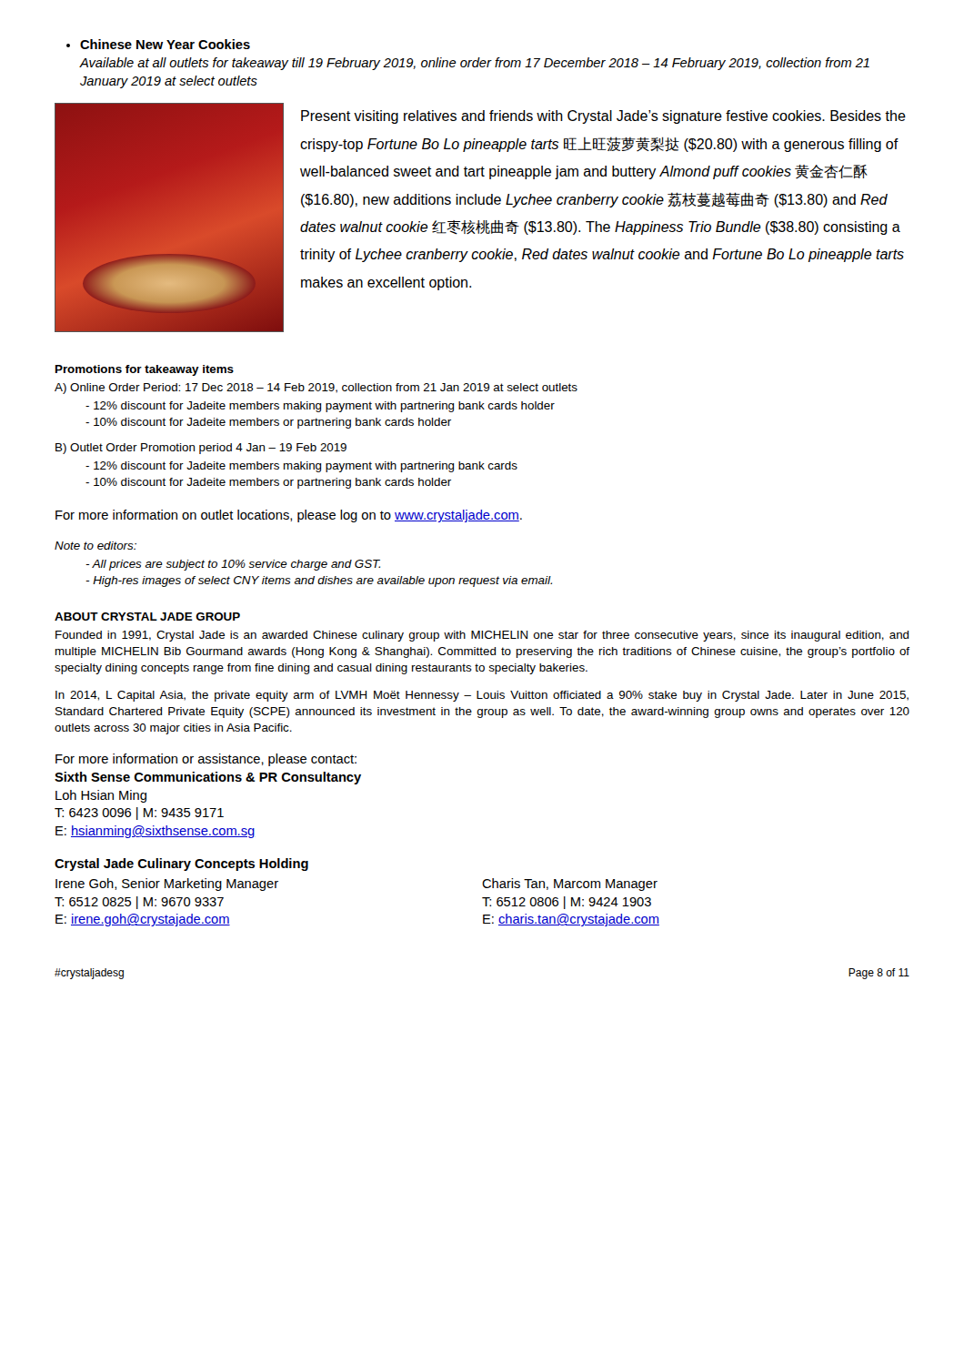Chinese New Year Cookies
Available at all outlets for takeaway till 19 February 2019, online order from 17 December 2018 – 14 February 2019, collection from 21 January 2019 at select outlets
Present visiting relatives and friends with Crystal Jade’s signature festive cookies. Besides the crispy-top Fortune Bo Lo pineapple tarts 旺上旺菠萝黄梨挞 ($20.80) with a generous filling of well-balanced sweet and tart pineapple jam and buttery Almond puff cookies 黄金杏仁酥 ($16.80), new additions include Lychee cranberry cookie 荔枝蔓越莓曲奇 ($13.80) and Red dates walnut cookie 红枣核桃曲奇 ($13.80). The Happiness Trio Bundle ($38.80) consisting a trinity of Lychee cranberry cookie, Red dates walnut cookie and Fortune Bo Lo pineapple tarts makes an excellent option.
Promotions for takeaway items
A) Online Order Period: 17 Dec 2018 – 14 Feb 2019, collection from 21 Jan 2019 at select outlets
12% discount for Jadeite members making payment with partnering bank cards holder
10% discount for Jadeite members or partnering bank cards holder
B) Outlet Order Promotion period 4 Jan – 19 Feb 2019
12% discount for Jadeite members making payment with partnering bank cards
10% discount for Jadeite members or partnering bank cards holder
For more information on outlet locations, please log on to www.crystaljade.com.
Note to editors:
All prices are subject to 10% service charge and GST.
High-res images of select CNY items and dishes are available upon request via email.
ABOUT CRYSTAL JADE GROUP
Founded in 1991, Crystal Jade is an awarded Chinese culinary group with MICHELIN one star for three consecutive years, since its inaugural edition, and multiple MICHELIN Bib Gourmand awards (Hong Kong & Shanghai). Committed to preserving the rich traditions of Chinese cuisine, the group’s portfolio of specialty dining concepts range from fine dining and casual dining restaurants to specialty bakeries.
In 2014, L Capital Asia, the private equity arm of LVMH Moët Hennessy – Louis Vuitton officiated a 90% stake buy in Crystal Jade. Later in June 2015, Standard Chartered Private Equity (SCPE) announced its investment in the group as well. To date, the award-winning group owns and operates over 120 outlets across 30 major cities in Asia Pacific.
For more information or assistance, please contact:
Sixth Sense Communications & PR Consultancy
Loh Hsian Ming
T: 6423 0096 | M: 9435 9171
E: hsianming@sixthsense.com.sg
Crystal Jade Culinary Concepts Holding
| Irene Goh, Senior Marketing Manager | Charis Tan, Marcom Manager |
| T: 6512 0825 / M: 9670 9337 | T: 6512 0806 / M: 9424 1903 |
| E: irene.goh@crystajade.com | E: charis.tan@crystajade.com |
#crystaljadesg Page 8 of 11